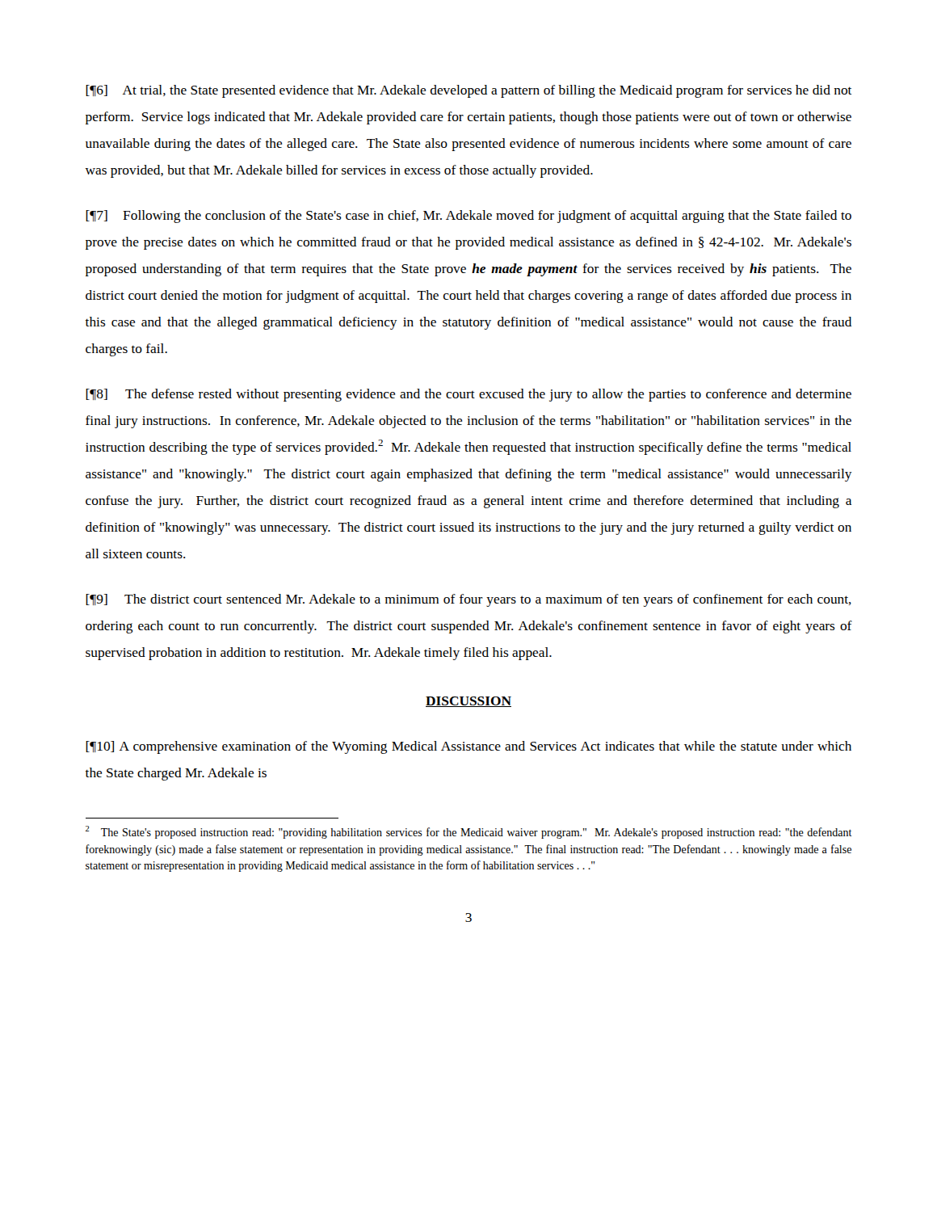[¶6] At trial, the State presented evidence that Mr. Adekale developed a pattern of billing the Medicaid program for services he did not perform. Service logs indicated that Mr. Adekale provided care for certain patients, though those patients were out of town or otherwise unavailable during the dates of the alleged care. The State also presented evidence of numerous incidents where some amount of care was provided, but that Mr. Adekale billed for services in excess of those actually provided.
[¶7] Following the conclusion of the State's case in chief, Mr. Adekale moved for judgment of acquittal arguing that the State failed to prove the precise dates on which he committed fraud or that he provided medical assistance as defined in § 42-4-102. Mr. Adekale's proposed understanding of that term requires that the State prove he made payment for the services received by his patients. The district court denied the motion for judgment of acquittal. The court held that charges covering a range of dates afforded due process in this case and that the alleged grammatical deficiency in the statutory definition of "medical assistance" would not cause the fraud charges to fail.
[¶8] The defense rested without presenting evidence and the court excused the jury to allow the parties to conference and determine final jury instructions. In conference, Mr. Adekale objected to the inclusion of the terms "habilitation" or "habilitation services" in the instruction describing the type of services provided.2 Mr. Adekale then requested that instruction specifically define the terms "medical assistance" and "knowingly." The district court again emphasized that defining the term "medical assistance" would unnecessarily confuse the jury. Further, the district court recognized fraud as a general intent crime and therefore determined that including a definition of "knowingly" was unnecessary. The district court issued its instructions to the jury and the jury returned a guilty verdict on all sixteen counts.
[¶9] The district court sentenced Mr. Adekale to a minimum of four years to a maximum of ten years of confinement for each count, ordering each count to run concurrently. The district court suspended Mr. Adekale's confinement sentence in favor of eight years of supervised probation in addition to restitution. Mr. Adekale timely filed his appeal.
DISCUSSION
[¶10] A comprehensive examination of the Wyoming Medical Assistance and Services Act indicates that while the statute under which the State charged Mr. Adekale is
2 The State's proposed instruction read: "providing habilitation services for the Medicaid waiver program." Mr. Adekale's proposed instruction read: "the defendant foreknowingly (sic) made a false statement or representation in providing medical assistance." The final instruction read: "The Defendant . . . knowingly made a false statement or misrepresentation in providing Medicaid medical assistance in the form of habilitation services . . ."
3